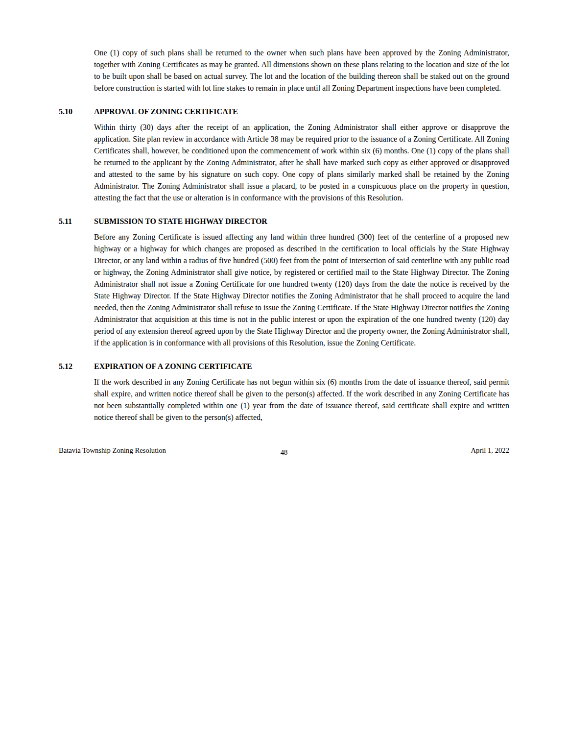One (1) copy of such plans shall be returned to the owner when such plans have been approved by the Zoning Administrator, together with Zoning Certificates as may be granted. All dimensions shown on these plans relating to the location and size of the lot to be built upon shall be based on actual survey. The lot and the location of the building thereon shall be staked out on the ground before construction is started with lot line stakes to remain in place until all Zoning Department inspections have been completed.
5.10 Approval of Zoning Certificate
Within thirty (30) days after the receipt of an application, the Zoning Administrator shall either approve or disapprove the application. Site plan review in accordance with Article 38 may be required prior to the issuance of a Zoning Certificate. All Zoning Certificates shall, however, be conditioned upon the commencement of work within six (6) months. One (1) copy of the plans shall be returned to the applicant by the Zoning Administrator, after he shall have marked such copy as either approved or disapproved and attested to the same by his signature on such copy. One copy of plans similarly marked shall be retained by the Zoning Administrator. The Zoning Administrator shall issue a placard, to be posted in a conspicuous place on the property in question, attesting the fact that the use or alteration is in conformance with the provisions of this Resolution.
5.11 Submission to State Highway Director
Before any Zoning Certificate is issued affecting any land within three hundred (300) feet of the centerline of a proposed new highway or a highway for which changes are proposed as described in the certification to local officials by the State Highway Director, or any land within a radius of five hundred (500) feet from the point of intersection of said centerline with any public road or highway, the Zoning Administrator shall give notice, by registered or certified mail to the State Highway Director. The Zoning Administrator shall not issue a Zoning Certificate for one hundred twenty (120) days from the date the notice is received by the State Highway Director. If the State Highway Director notifies the Zoning Administrator that he shall proceed to acquire the land needed, then the Zoning Administrator shall refuse to issue the Zoning Certificate. If the State Highway Director notifies the Zoning Administrator that acquisition at this time is not in the public interest or upon the expiration of the one hundred twenty (120) day period of any extension thereof agreed upon by the State Highway Director and the property owner, the Zoning Administrator shall, if the application is in conformance with all provisions of this Resolution, issue the Zoning Certificate.
5.12 Expiration of a Zoning Certificate
If the work described in any Zoning Certificate has not begun within six (6) months from the date of issuance thereof, said permit shall expire, and written notice thereof shall be given to the person(s) affected. If the work described in any Zoning Certificate has not been substantially completed within one (1) year from the date of issuance thereof, said certificate shall expire and written notice thereof shall be given to the person(s) affected,
Batavia Township Zoning Resolution April 1, 2022
48